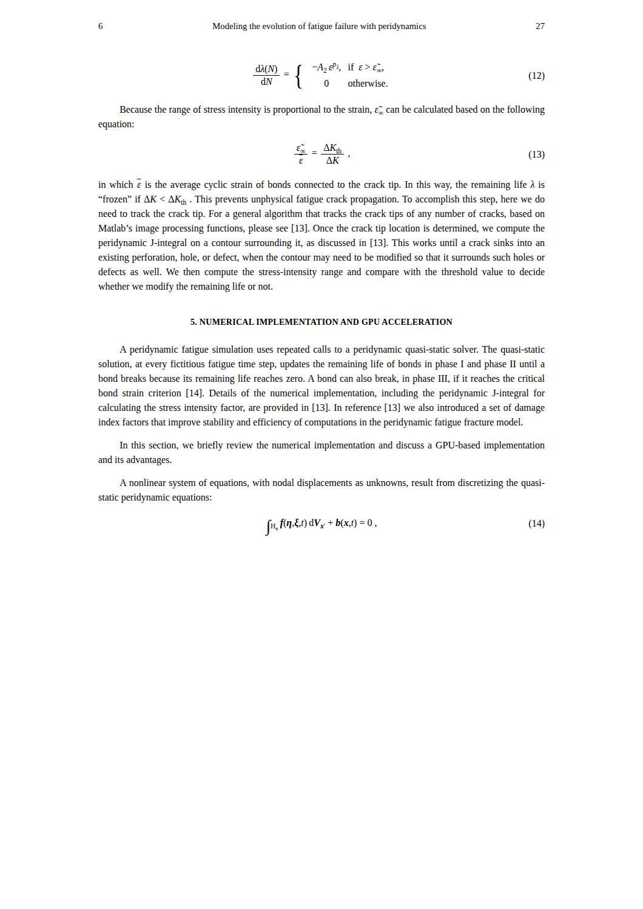6 Modeling the evolution of fatigue failure with peridynamics 27
dλ(N) dN = {
| − A 2 ε p 2 , | if ε > ε̃ ∞ , |
| 0 | otherwise. |
(12)
Because the range of stress intensity is proportional to the strain, ε̃∞ can be calculated based on the following equation:
ε̃∞ ε = ΔKth ΔK ,
(13)
in which ε is the average cyclic strain of bonds connected to the crack tip. In this way, the remaining life λ is “frozen” if ΔK < ΔKth . This prevents unphysical fatigue crack propagation. To accomplish this step, here we do need to track the crack tip. For a general algorithm that tracks the crack tips of any number of cracks, based on Matlab’s image processing functions, please see [13]. Once the crack tip location is determined, we compute the peridynamic J-integral on a contour surrounding it, as discussed in [13]. This works until a crack sinks into an existing perforation, hole, or defect, when the contour may need to be modified so that it surrounds such holes or defects as well. We then compute the stress-intensity range and compare with the threshold value to decide whether we modify the remaining life or not.
5. NUMERICAL IMPLEMENTATION AND GPU ACCELERATION
A peridynamic fatigue simulation uses repeated calls to a peridynamic quasi-static solver. The quasi-static solution, at every fictitious fatigue time step, updates the remaining life of bonds in phase I and phase II until a bond breaks because its remaining life reaches zero. A bond can also break, in phase III, if it reaches the critical bond strain criterion [14]. Details of the numerical implementation, including the peridynamic J-integral for calculating the stress intensity factor, are provided in [13]. In reference [13] we also introduced a set of damage index factors that improve stability and efficiency of computations in the peridynamic fatigue fracture model.
In this section, we briefly review the numerical implementation and discuss a GPU-based implementation and its advantages.
A nonlinear system of equations, with nodal displacements as unknowns, result from discretizing the quasi-static peridynamic equations:
∫Hx f(η,ξ,t) dVx′ + b(x,t) = 0 ,
(14)